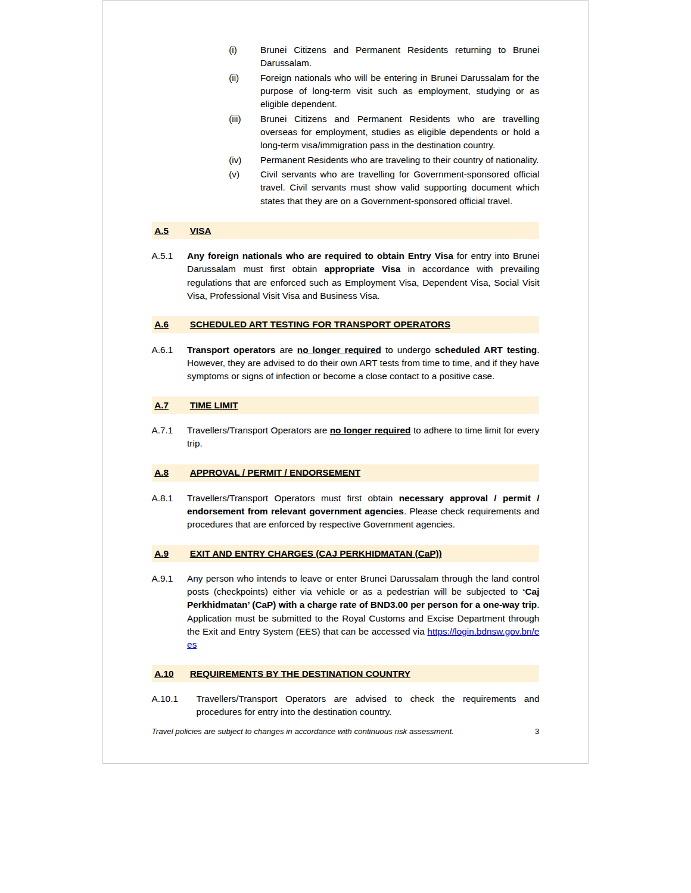(i) Brunei Citizens and Permanent Residents returning to Brunei Darussalam.
(ii) Foreign nationals who will be entering in Brunei Darussalam for the purpose of long-term visit such as employment, studying or as eligible dependent.
(iii) Brunei Citizens and Permanent Residents who are travelling overseas for employment, studies as eligible dependents or hold a long-term visa/immigration pass in the destination country.
(iv) Permanent Residents who are traveling to their country of nationality.
(v) Civil servants who are travelling for Government-sponsored official travel. Civil servants must show valid supporting document which states that they are on a Government-sponsored official travel.
A.5 VISA
A.5.1 Any foreign nationals who are required to obtain Entry Visa for entry into Brunei Darussalam must first obtain appropriate Visa in accordance with prevailing regulations that are enforced such as Employment Visa, Dependent Visa, Social Visit Visa, Professional Visit Visa and Business Visa.
A.6 SCHEDULED ART TESTING FOR TRANSPORT OPERATORS
A.6.1 Transport operators are no longer required to undergo scheduled ART testing. However, they are advised to do their own ART tests from time to time, and if they have symptoms or signs of infection or become a close contact to a positive case.
A.7 TIME LIMIT
A.7.1 Travellers/Transport Operators are no longer required to adhere to time limit for every trip.
A.8 APPROVAL / PERMIT / ENDORSEMENT
A.8.1 Travellers/Transport Operators must first obtain necessary approval / permit / endorsement from relevant government agencies. Please check requirements and procedures that are enforced by respective Government agencies.
A.9 EXIT AND ENTRY CHARGES (CAJ PERKHIDMATAN (CaP))
A.9.1 Any person who intends to leave or enter Brunei Darussalam through the land control posts (checkpoints) either via vehicle or as a pedestrian will be subjected to ‘Caj Perkhidmatan’ (CaP) with a charge rate of BND3.00 per person for a one-way trip. Application must be submitted to the Royal Customs and Excise Department through the Exit and Entry System (EES) that can be accessed via https://login.bdnsw.gov.bn/ees
A.10 REQUIREMENTS BY THE DESTINATION COUNTRY
A.10.1 Travellers/Transport Operators are advised to check the requirements and procedures for entry into the destination country.
Travel policies are subject to changes in accordance with continuous risk assessment. 3